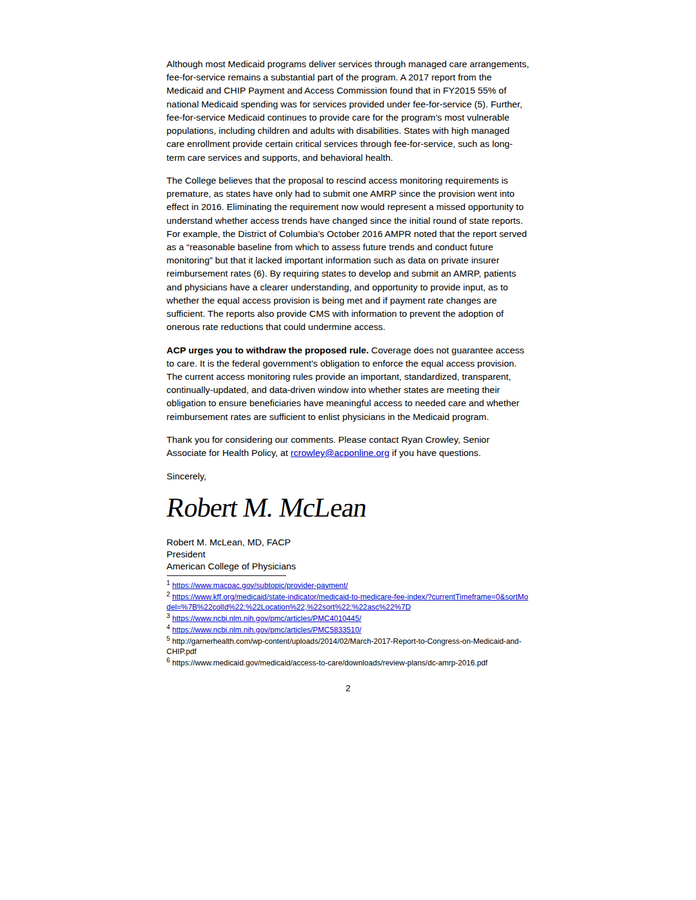Although most Medicaid programs deliver services through managed care arrangements, fee-for-service remains a substantial part of the program. A 2017 report from the Medicaid and CHIP Payment and Access Commission found that in FY2015 55% of national Medicaid spending was for services provided under fee-for-service (5). Further, fee-for-service Medicaid continues to provide care for the program’s most vulnerable populations, including children and adults with disabilities. States with high managed care enrollment provide certain critical services through fee-for-service, such as long-term care services and supports, and behavioral health.
The College believes that the proposal to rescind access monitoring requirements is premature, as states have only had to submit one AMRP since the provision went into effect in 2016. Eliminating the requirement now would represent a missed opportunity to understand whether access trends have changed since the initial round of state reports. For example, the District of Columbia’s October 2016 AMPR noted that the report served as a “reasonable baseline from which to assess future trends and conduct future monitoring” but that it lacked important information such as data on private insurer reimbursement rates (6). By requiring states to develop and submit an AMRP, patients and physicians have a clearer understanding, and opportunity to provide input, as to whether the equal access provision is being met and if payment rate changes are sufficient. The reports also provide CMS with information to prevent the adoption of onerous rate reductions that could undermine access.
ACP urges you to withdraw the proposed rule. Coverage does not guarantee access to care. It is the federal government’s obligation to enforce the equal access provision. The current access monitoring rules provide an important, standardized, transparent, continually-updated, and data-driven window into whether states are meeting their obligation to ensure beneficiaries have meaningful access to needed care and whether reimbursement rates are sufficient to enlist physicians in the Medicaid program.
Thank you for considering our comments. Please contact Ryan Crowley, Senior Associate for Health Policy, at rcrowley@acponline.org if you have questions.
Sincerely,
Robert M. McLean
Robert M. McLean, MD, FACP
President
American College of Physicians
1 https://www.macpac.gov/subtopic/provider-payment/
2 https://www.kff.org/medicaid/state-indicator/medicaid-to-medicare-fee-index/?currentTimeframe=0&sortModel=%7B%22colId%22:%22Location%22,%22sort%22:%22asc%22%7D
3 https://www.ncbi.nlm.nih.gov/pmc/articles/PMC4010445/
4 https://www.ncbi.nlm.nih.gov/pmc/articles/PMC5833510/
5 http://garnerhealth.com/wp-content/uploads/2014/02/March-2017-Report-to-Congress-on-Medicaid-and-CHIP.pdf
6 https://www.medicaid.gov/medicaid/access-to-care/downloads/review-plans/dc-amrp-2016.pdf
2